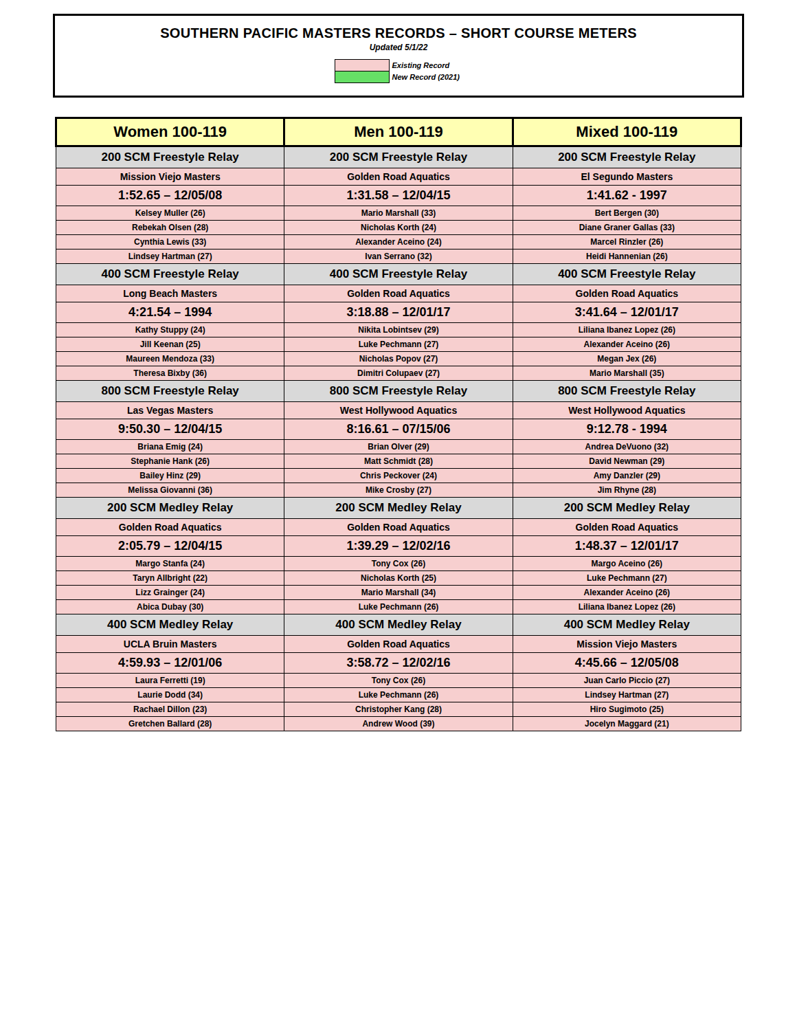SOUTHERN PACIFIC MASTERS RECORDS – SHORT COURSE METERS
Updated 5/1/22
| | Existing Record |
| | New Record (2021) |
| Women 100-119 | Men 100-119 | Mixed 100-119 |
| 200 SCM Freestyle Relay | 200 SCM Freestyle Relay | 200 SCM Freestyle Relay |
| Mission Viejo Masters | Golden Road Aquatics | El Segundo Masters |
| 1:52.65 – 12/05/08 | 1:31.58 – 12/04/15 | 1:41.62 - 1997 |
| Kelsey Muller (26) | Mario Marshall (33) | Bert Bergen (30) |
| Rebekah Olsen (28) | Nicholas Korth (24) | Diane Graner Gallas (33) |
| Cynthia Lewis (33) | Alexander Aceino (24) | Marcel Rinzler (26) |
| Lindsey Hartman (27) | Ivan Serrano (32) | Heidi Hannenian (26) |
| 400 SCM Freestyle Relay | 400 SCM Freestyle Relay | 400 SCM Freestyle Relay |
| Long Beach Masters | Golden Road Aquatics | Golden Road Aquatics |
| 4:21.54 – 1994 | 3:18.88 – 12/01/17 | 3:41.64 – 12/01/17 |
| Kathy Stuppy (24) | Nikita Lobintsev (29) | Liliana Ibanez Lopez (26) |
| Jill Keenan (25) | Luke Pechmann (27) | Alexander Aceino (26) |
| Maureen Mendoza (33) | Nicholas Popov (27) | Megan Jex (26) |
| Theresa Bixby (36) | Dimitri Colupaev (27) | Mario Marshall (35) |
| 800 SCM Freestyle Relay | 800 SCM Freestyle Relay | 800 SCM Freestyle Relay |
| Las Vegas Masters | West Hollywood Aquatics | West Hollywood Aquatics |
| 9:50.30 – 12/04/15 | 8:16.61 – 07/15/06 | 9:12.78 - 1994 |
| Briana Emig (24) | Brian Olver (29) | Andrea DeVuono (32) |
| Stephanie Hank (26) | Matt Schmidt (28) | David Newman (29) |
| Bailey Hinz (29) | Chris Peckover (24) | Amy Danzler (29) |
| Melissa Giovanni (36) | Mike Crosby (27) | Jim Rhyne (28) |
| 200 SCM Medley Relay | 200 SCM Medley Relay | 200 SCM Medley Relay |
| Golden Road Aquatics | Golden Road Aquatics | Golden Road Aquatics |
| 2:05.79 – 12/04/15 | 1:39.29 – 12/02/16 | 1:48.37 – 12/01/17 |
| Margo Stanfa (24) | Tony Cox (26) | Margo Aceino (26) |
| Taryn Allbright (22) | Nicholas Korth (25) | Luke Pechmann (27) |
| Lizz Grainger (24) | Mario Marshall (34) | Alexander Aceino (26) |
| Abica Dubay (30) | Luke Pechmann (26) | Liliana Ibanez Lopez (26) |
| 400 SCM Medley Relay | 400 SCM Medley Relay | 400 SCM Medley Relay |
| UCLA Bruin Masters | Golden Road Aquatics | Mission Viejo Masters |
| 4:59.93 – 12/01/06 | 3:58.72 – 12/02/16 | 4:45.66 – 12/05/08 |
| Laura Ferretti (19) | Tony Cox (26) | Juan Carlo Piccio (27) |
| Laurie Dodd (34) | Luke Pechmann (26) | Lindsey Hartman (27) |
| Rachael Dillon (23) | Christopher Kang (28) | Hiro Sugimoto (25) |
| Gretchen Ballard (28) | Andrew Wood (39) | Jocelyn Maggard (21) |